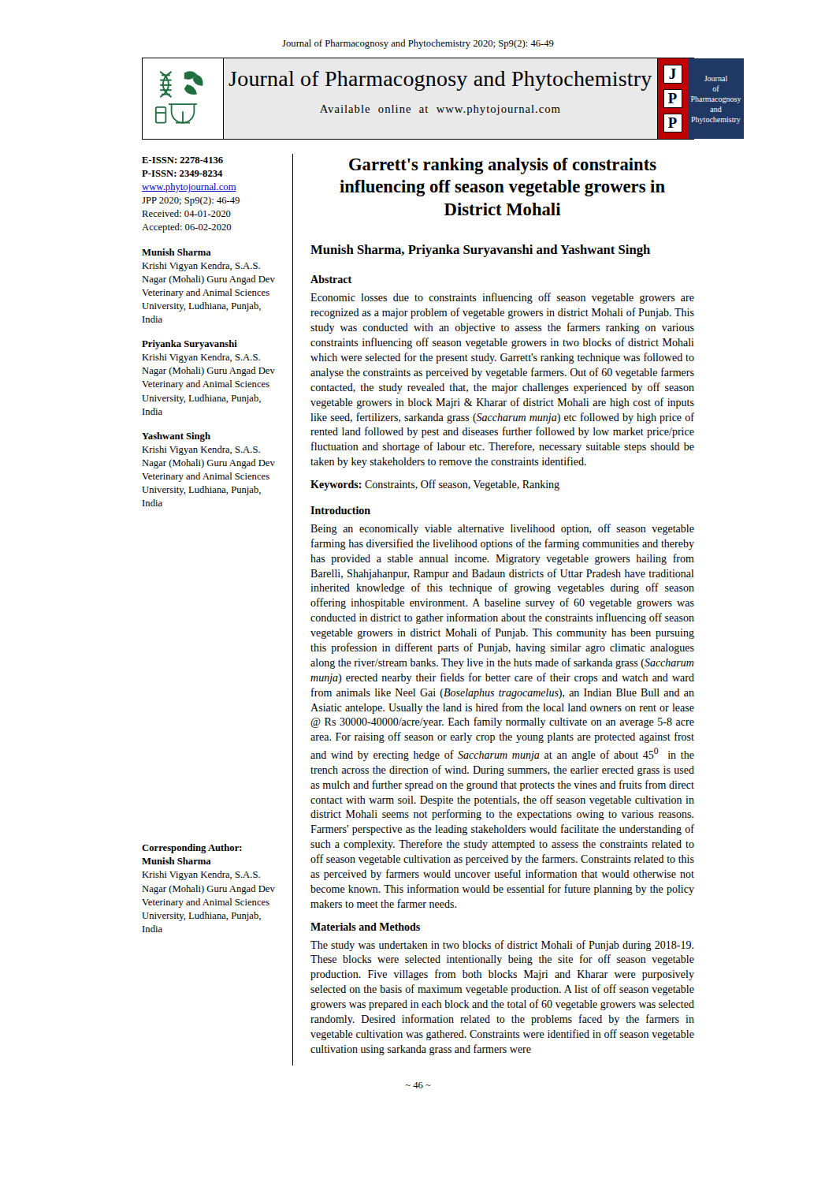Journal of Pharmacognosy and Phytochemistry 2020; Sp9(2): 46-49
Journal of Pharmacognosy and Phytochemistry
Available online at www.phytojournal.com
J P P
Journal of Pharmacognosy and Phytochemistry
E-ISSN: 2278-4136
P-ISSN: 2349-8234
www.phytojournal.com
JPP 2020; Sp9(2): 46-49
Received: 04-01-2020
Accepted: 06-02-2020
Munish Sharma
Krishi Vigyan Kendra, S.A.S. Nagar (Mohali) Guru Angad Dev Veterinary and Animal Sciences University, Ludhiana, Punjab, India
Priyanka Suryavanshi
Krishi Vigyan Kendra, S.A.S. Nagar (Mohali) Guru Angad Dev Veterinary and Animal Sciences University, Ludhiana, Punjab, India
Yashwant Singh
Krishi Vigyan Kendra, S.A.S. Nagar (Mohali) Guru Angad Dev Veterinary and Animal Sciences University, Ludhiana, Punjab, India
Corresponding Author:
Munish Sharma
Krishi Vigyan Kendra, S.A.S. Nagar (Mohali) Guru Angad Dev Veterinary and Animal Sciences University, Ludhiana, Punjab, India
Garrett's ranking analysis of constraints influencing off season vegetable growers in District Mohali
Munish Sharma, Priyanka Suryavanshi and Yashwant Singh
Abstract
Economic losses due to constraints influencing off season vegetable growers are recognized as a major problem of vegetable growers in district Mohali of Punjab. This study was conducted with an objective to assess the farmers ranking on various constraints influencing off season vegetable growers in two blocks of district Mohali which were selected for the present study. Garrett's ranking technique was followed to analyse the constraints as perceived by vegetable farmers. Out of 60 vegetable farmers contacted, the study revealed that, the major challenges experienced by off season vegetable growers in block Majri & Kharar of district Mohali are high cost of inputs like seed, fertilizers, sarkanda grass (Saccharum munja) etc followed by high price of rented land followed by pest and diseases further followed by low market price/price fluctuation and shortage of labour etc. Therefore, necessary suitable steps should be taken by key stakeholders to remove the constraints identified.
Keywords: Constraints, Off season, Vegetable, Ranking
Introduction
Being an economically viable alternative livelihood option, off season vegetable farming has diversified the livelihood options of the farming communities and thereby has provided a stable annual income. Migratory vegetable growers hailing from Barelli, Shahjahanpur, Rampur and Badaun districts of Uttar Pradesh have traditional inherited knowledge of this technique of growing vegetables during off season offering inhospitable environment. A baseline survey of 60 vegetable growers was conducted in district to gather information about the constraints influencing off season vegetable growers in district Mohali of Punjab. This community has been pursuing this profession in different parts of Punjab, having similar agro climatic analogues along the river/stream banks. They live in the huts made of sarkanda grass (Saccharum munja) erected nearby their fields for better care of their crops and watch and ward from animals like Neel Gai (Boselaphus tragocamelus), an Indian Blue Bull and an Asiatic antelope. Usually the land is hired from the local land owners on rent or lease @ Rs 30000-40000/acre/year. Each family normally cultivate on an average 5-8 acre area. For raising off season or early crop the young plants are protected against frost and wind by erecting hedge of Saccharum munja at an angle of about 450 in the trench across the direction of wind. During summers, the earlier erected grass is used as mulch and further spread on the ground that protects the vines and fruits from direct contact with warm soil. Despite the potentials, the off season vegetable cultivation in district Mohali seems not performing to the expectations owing to various reasons. Farmers' perspective as the leading stakeholders would facilitate the understanding of such a complexity. Therefore the study attempted to assess the constraints related to off season vegetable cultivation as perceived by the farmers. Constraints related to this as perceived by farmers would uncover useful information that would otherwise not become known. This information would be essential for future planning by the policy makers to meet the farmer needs.
Materials and Methods
The study was undertaken in two blocks of district Mohali of Punjab during 2018-19. These blocks were selected intentionally being the site for off season vegetable production. Five villages from both blocks Majri and Kharar were purposively selected on the basis of maximum vegetable production. A list of off season vegetable growers was prepared in each block and the total of 60 vegetable growers was selected randomly. Desired information related to the problems faced by the farmers in vegetable cultivation was gathered. Constraints were identified in off season vegetable cultivation using sarkanda grass and farmers were
~ 46 ~